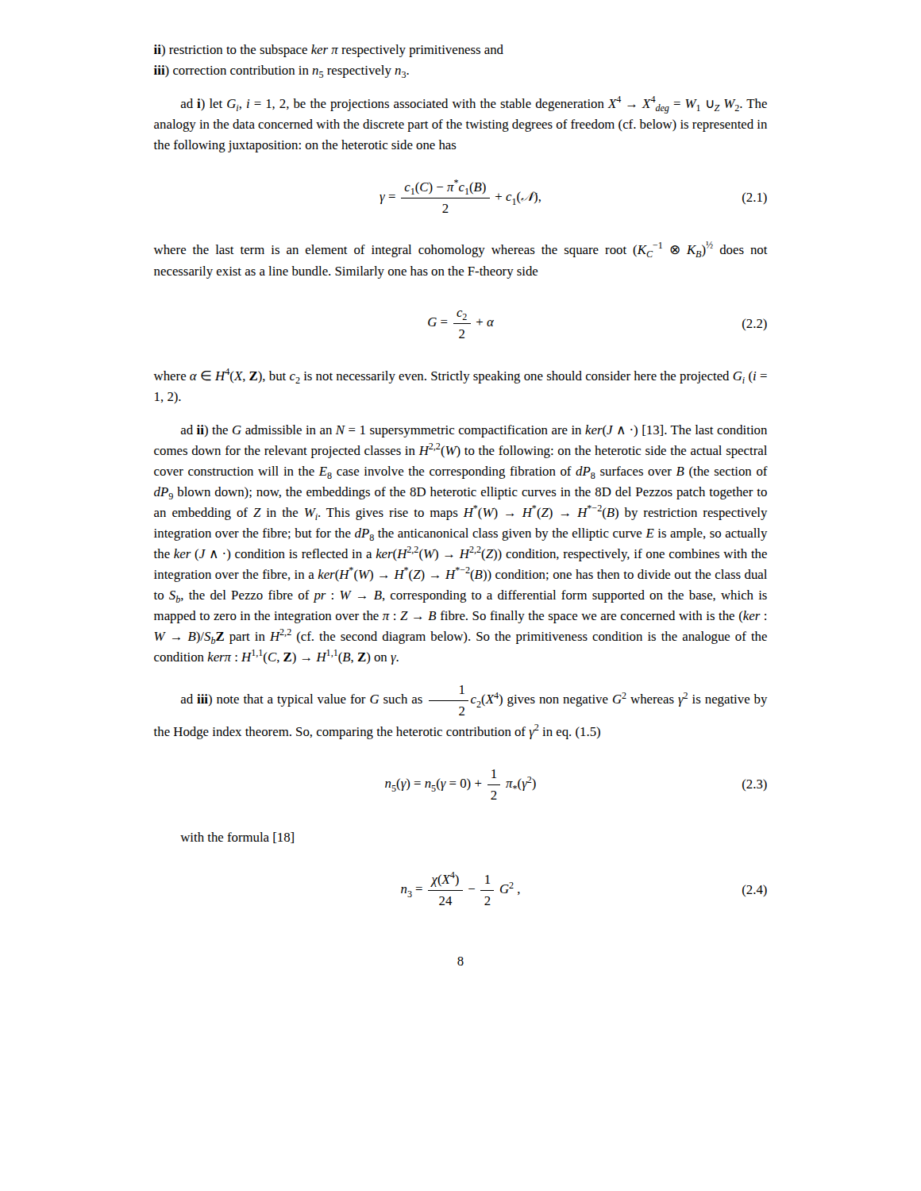ii) restriction to the subspace ker π respectively primitiveness and
iii) correction contribution in n5 respectively n3.
ad i) let Gi, i = 1, 2, be the projections associated with the stable degeneration X4 → X4deg = W1 ∪Z W2. The analogy in the data concerned with the discrete part of the twisting degrees of freedom (cf. below) is represented in the following juxtaposition: on the heterotic side one has
γ = c1(C) − π*c1(B) 2 + c1(𝒩),
(2.1)
where the last term is an element of integral cohomology whereas the square root (KC−1 ⊗ KB)½ does not necessarily exist as a line bundle. Similarly one has on the F-theory side
G = c2 2 + α
(2.2)
where α ∈ H4(X, Z), but c2 is not necessarily even. Strictly speaking one should consider here the projected Gi (i = 1, 2).
ad ii) the G admissible in an N = 1 supersymmetric compactification are in ker(J ∧ ·) [13]. The last condition comes down for the relevant projected classes in H2,2(W) to the following: on the heterotic side the actual spectral cover construction will in the E8 case involve the corresponding fibration of dP8 surfaces over B (the section of dP9 blown down); now, the embeddings of the 8D heterotic elliptic curves in the 8D del Pezzos patch together to an embedding of Z in the Wi. This gives rise to maps H*(W) → H*(Z) → H*−2(B) by restriction respectively integration over the fibre; but for the dP8 the anticanonical class given by the elliptic curve E is ample, so actually the ker (J ∧ ·) condition is reflected in a ker(H2,2(W) → H2,2(Z)) condition, respectively, if one combines with the integration over the fibre, in a ker(H*(W) → H*(Z) → H*−2(B)) condition; one has then to divide out the class dual to Sb, the del Pezzo fibre of pr : W → B, corresponding to a differential form supported on the base, which is mapped to zero in the integration over the π : Z → B fibre. So finally the space we are concerned with is the (ker : W → B)/Sb Z part in H2,2 (cf. the second diagram below). So the primitiveness condition is the analogue of the condition kerπ : H1,1(C, Z) → H1,1(B, Z) on γ.
ad iii) note that a typical value for G such as 12 c2(X4) gives non negative G2 whereas γ2 is negative by the Hodge index theorem. So, comparing the heterotic contribution of γ2 in eq. (1.5)
n5(γ) = n5(γ = 0) + 12 π*(γ2)
(2.3)
with the formula [18]
n3 = χ(X4) 24 − 12 G2 ,
(2.4)
8